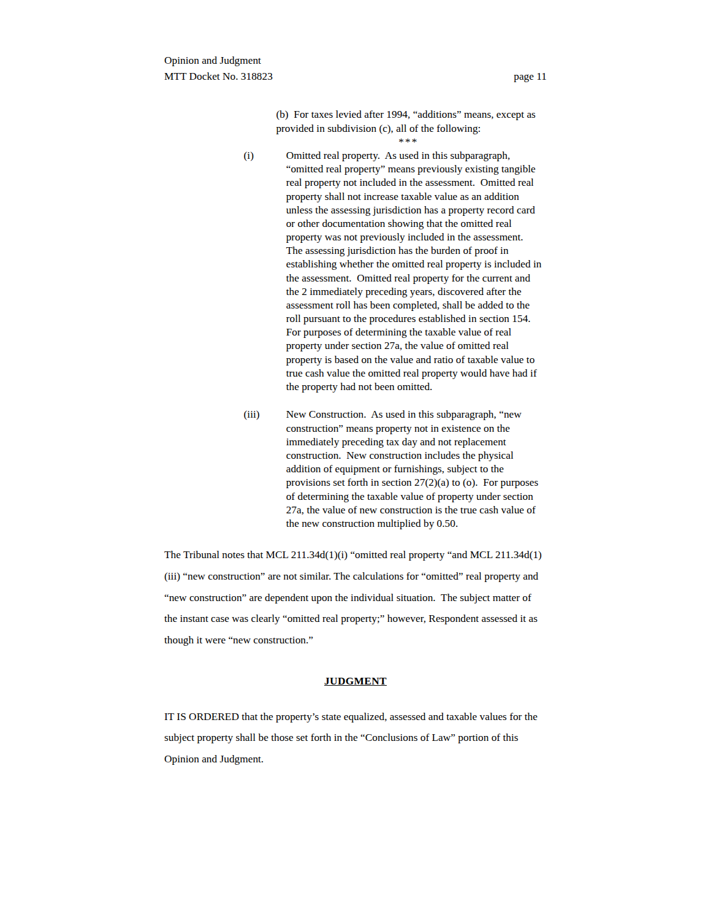Opinion and Judgment
MTT Docket No. 318823
page 11
(b) For taxes levied after 1994, “additions” means, except as provided in subdivision (c), all of the following:
***
(i)
Omitted real property. As used in this subparagraph, “omitted real property” means previously existing tangible real property not included in the assessment. Omitted real property shall not increase taxable value as an addition unless the assessing jurisdiction has a property record card or other documentation showing that the omitted real property was not previously included in the assessment. The assessing jurisdiction has the burden of proof in establishing whether the omitted real property is included in the assessment. Omitted real property for the current and the 2 immediately preceding years, discovered after the assessment roll has been completed, shall be added to the roll pursuant to the procedures established in section 154. For purposes of determining the taxable value of real property under section 27a, the value of omitted real property is based on the value and ratio of taxable value to true cash value the omitted real property would have had if the property had not been omitted.
(iii)
New Construction. As used in this subparagraph, “new construction” means property not in existence on the immediately preceding tax day and not replacement construction. New construction includes the physical addition of equipment or furnishings, subject to the provisions set forth in section 27(2)(a) to (o). For purposes of determining the taxable value of property under section 27a, the value of new construction is the true cash value of the new construction multiplied by 0.50.
The Tribunal notes that MCL 211.34d(1)(i) “omitted real property “and MCL 211.34d(1)(iii) “new construction” are not similar. The calculations for “omitted” real property and “new construction” are dependent upon the individual situation. The subject matter of the instant case was clearly “omitted real property;” however, Respondent assessed it as though it were “new construction.”
JUDGMENT
IT IS ORDERED that the property’s state equalized, assessed and taxable values for the subject property shall be those set forth in the “Conclusions of Law” portion of this Opinion and Judgment.